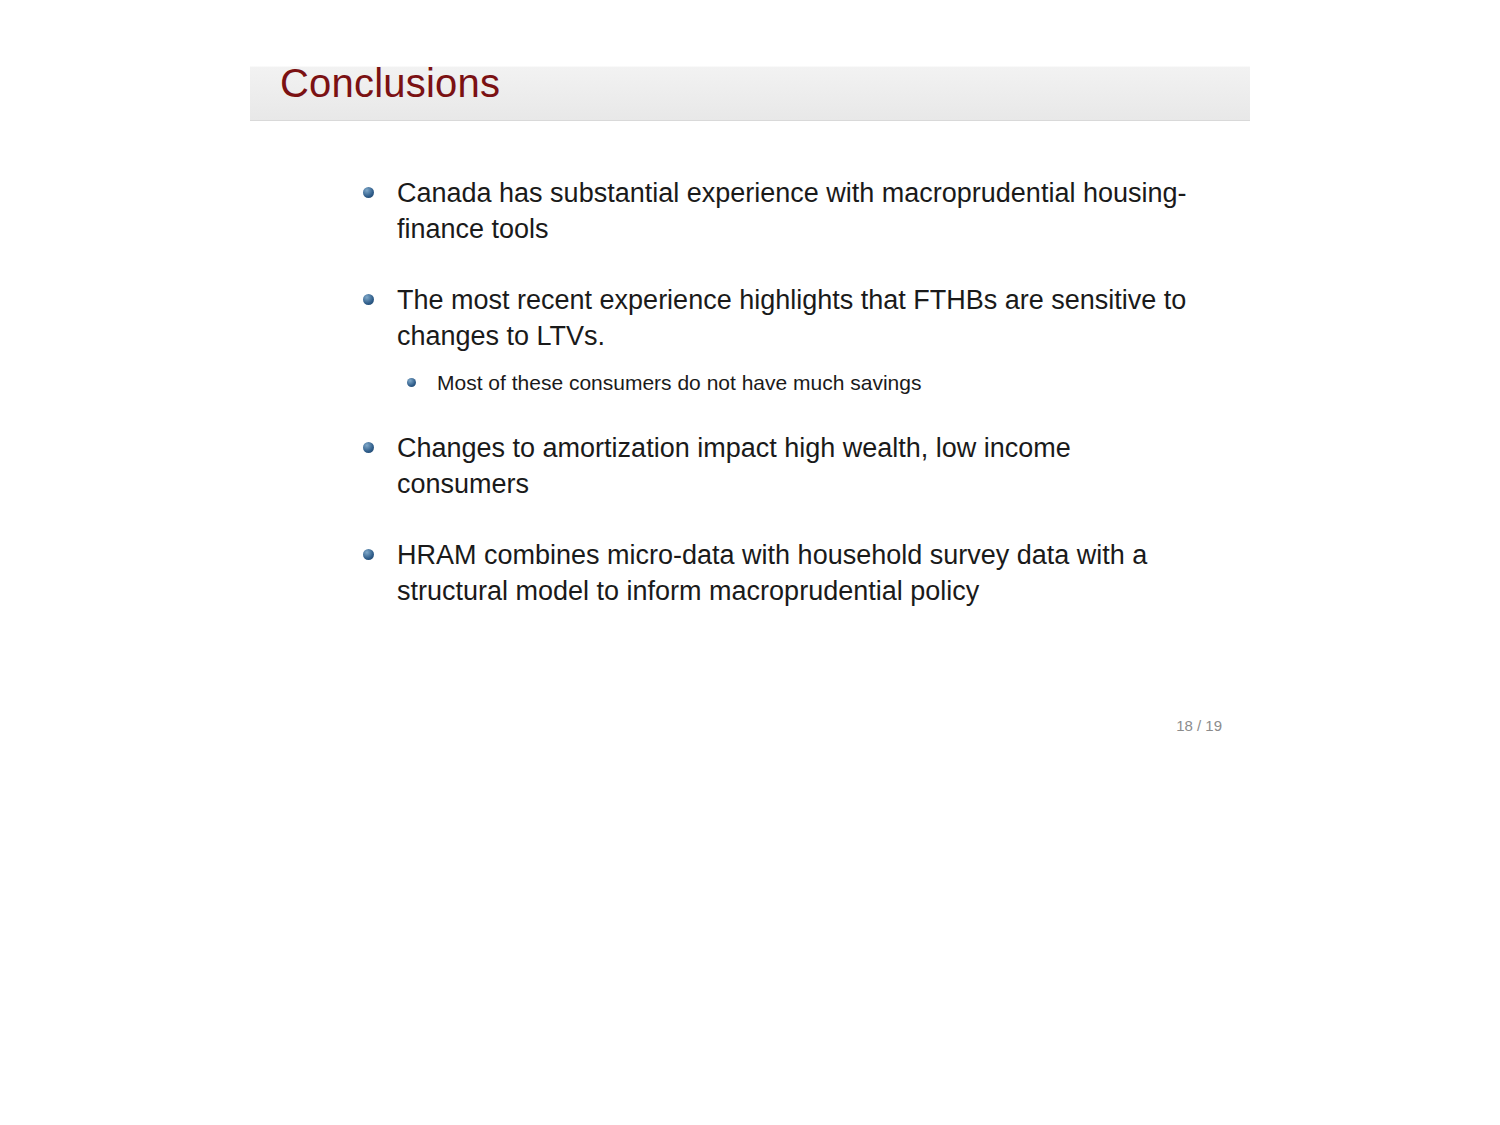Conclusions
Canada has substantial experience with macroprudential housing-finance tools
The most recent experience highlights that FTHBs are sensitive to changes to LTVs.
Most of these consumers do not have much savings
Changes to amortization impact high wealth, low income consumers
HRAM combines micro-data with household survey data with a structural model to inform macroprudential policy
18 / 19